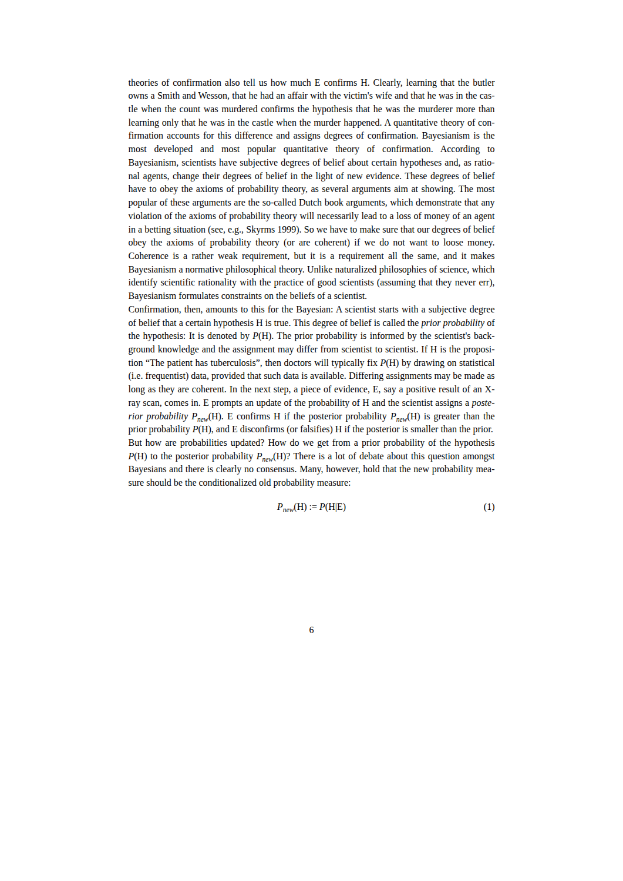theories of confirmation also tell us how much E confirms H. Clearly, learning that the butler owns a Smith and Wesson, that he had an affair with the victim's wife and that he was in the castle when the count was murdered confirms the hypothesis that he was the murderer more than learning only that he was in the castle when the murder happened. A quantitative theory of confirmation accounts for this difference and assigns degrees of confirmation. Bayesianism is the most developed and most popular quantitative theory of confirmation. According to Bayesianism, scientists have subjective degrees of belief about certain hypotheses and, as rational agents, change their degrees of belief in the light of new evidence. These degrees of belief have to obey the axioms of probability theory, as several arguments aim at showing. The most popular of these arguments are the so-called Dutch book arguments, which demonstrate that any violation of the axioms of probability theory will necessarily lead to a loss of money of an agent in a betting situation (see, e.g., Skyrms 1999). So we have to make sure that our degrees of belief obey the axioms of probability theory (or are coherent) if we do not want to loose money. Coherence is a rather weak requirement, but it is a requirement all the same, and it makes Bayesianism a normative philosophical theory. Unlike naturalized philosophies of science, which identify scientific rationality with the practice of good scientists (assuming that they never err), Bayesianism formulates constraints on the beliefs of a scientist.
Confirmation, then, amounts to this for the Bayesian: A scientist starts with a subjective degree of belief that a certain hypothesis H is true. This degree of belief is called the prior probability of the hypothesis: It is denoted by P(H). The prior probability is informed by the scientist's background knowledge and the assignment may differ from scientist to scientist. If H is the proposition “The patient has tuberculosis”, then doctors will typically fix P(H) by drawing on statistical (i.e. frequentist) data, provided that such data is available. Differing assignments may be made as long as they are coherent. In the next step, a piece of evidence, E, say a positive result of an X-ray scan, comes in. E prompts an update of the probability of H and the scientist assigns a posterior probability Pnew(H). E confirms H if the posterior probability Pnew(H) is greater than the prior probability P(H), and E disconfirms (or falsifies) H if the posterior is smaller than the prior.
But how are probabilities updated? How do we get from a prior probability of the hypothesis P(H) to the posterior probability Pnew(H)? There is a lot of debate about this question amongst Bayesians and there is clearly no consensus. Many, however, hold that the new probability measure should be the conditionalized old probability measure:
Pnew(H) := P(H|E) (1)
6